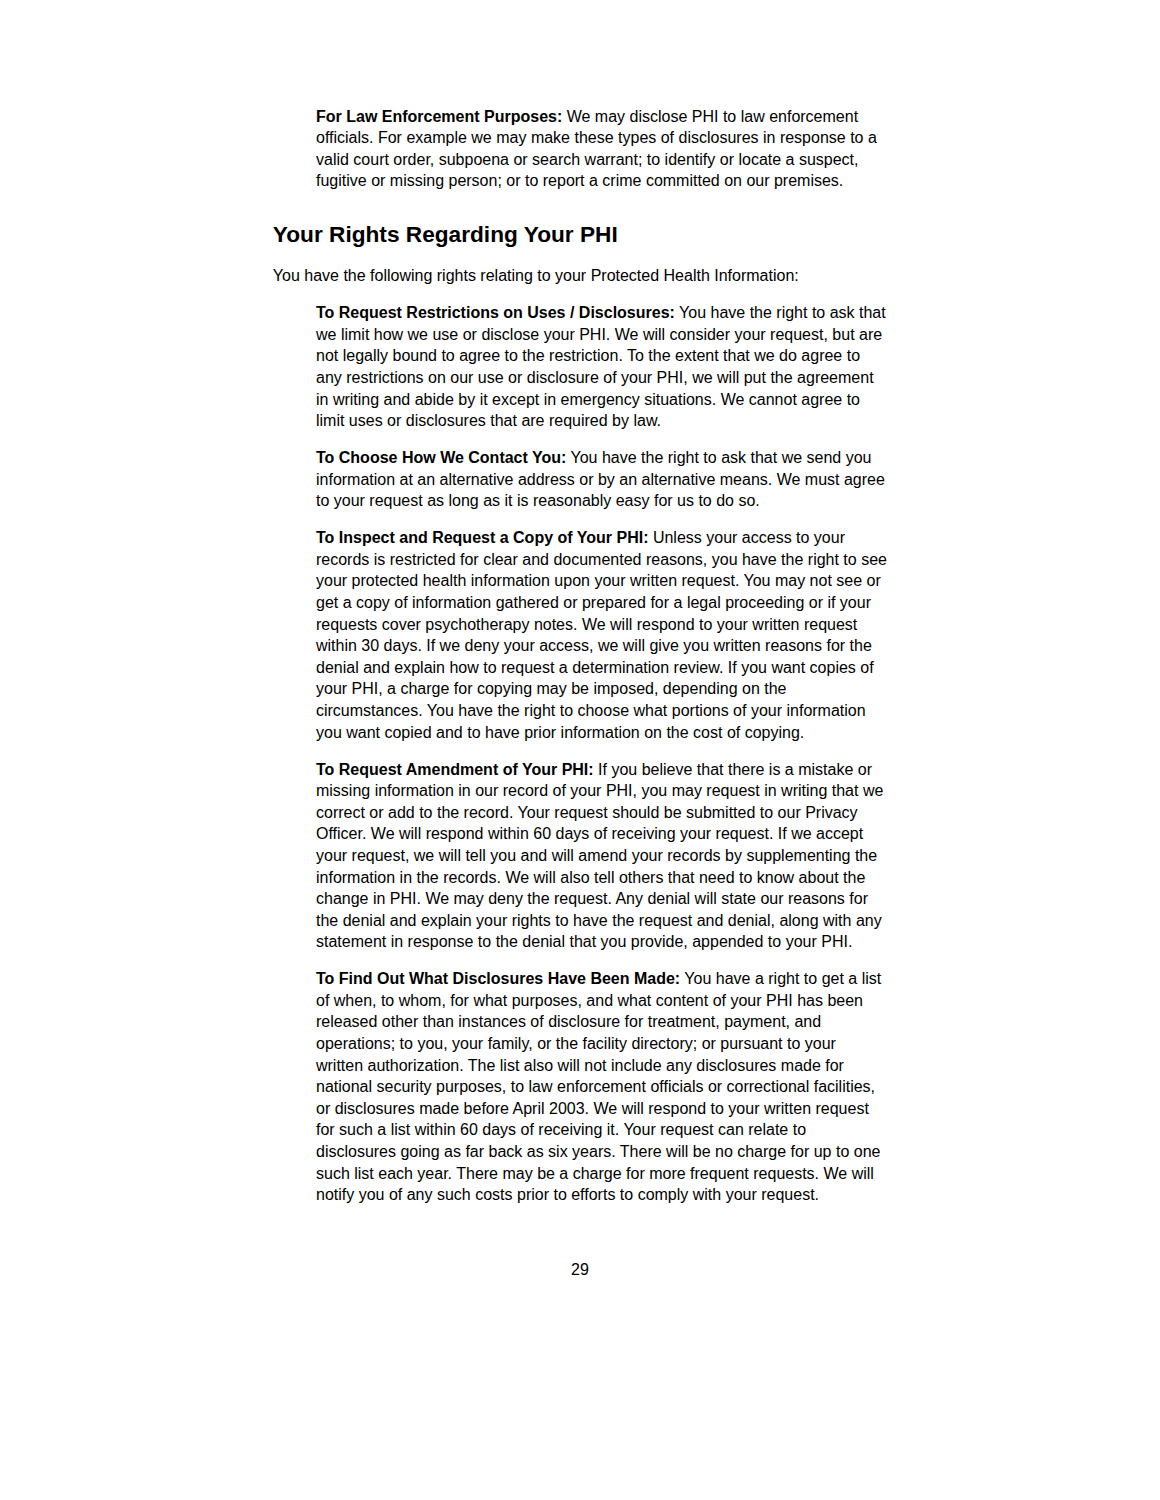For Law Enforcement Purposes: We may disclose PHI to law enforcement officials. For example we may make these types of disclosures in response to a valid court order, subpoena or search warrant; to identify or locate a suspect, fugitive or missing person; or to report a crime committed on our premises.
Your Rights Regarding Your PHI
You have the following rights relating to your Protected Health Information:
To Request Restrictions on Uses / Disclosures: You have the right to ask that we limit how we use or disclose your PHI. We will consider your request, but are not legally bound to agree to the restriction. To the extent that we do agree to any restrictions on our use or disclosure of your PHI, we will put the agreement in writing and abide by it except in emergency situations. We cannot agree to limit uses or disclosures that are required by law.
To Choose How We Contact You: You have the right to ask that we send you information at an alternative address or by an alternative means. We must agree to your request as long as it is reasonably easy for us to do so.
To Inspect and Request a Copy of Your PHI: Unless your access to your records is restricted for clear and documented reasons, you have the right to see your protected health information upon your written request. You may not see or get a copy of information gathered or prepared for a legal proceeding or if your requests cover psychotherapy notes. We will respond to your written request within 30 days. If we deny your access, we will give you written reasons for the denial and explain how to request a determination review. If you want copies of your PHI, a charge for copying may be imposed, depending on the circumstances. You have the right to choose what portions of your information you want copied and to have prior information on the cost of copying.
To Request Amendment of Your PHI: If you believe that there is a mistake or missing information in our record of your PHI, you may request in writing that we correct or add to the record. Your request should be submitted to our Privacy Officer. We will respond within 60 days of receiving your request. If we accept your request, we will tell you and will amend your records by supplementing the information in the records. We will also tell others that need to know about the change in PHI. We may deny the request. Any denial will state our reasons for the denial and explain your rights to have the request and denial, along with any statement in response to the denial that you provide, appended to your PHI.
To Find Out What Disclosures Have Been Made: You have a right to get a list of when, to whom, for what purposes, and what content of your PHI has been released other than instances of disclosure for treatment, payment, and operations; to you, your family, or the facility directory; or pursuant to your written authorization. The list also will not include any disclosures made for national security purposes, to law enforcement officials or correctional facilities, or disclosures made before April 2003. We will respond to your written request for such a list within 60 days of receiving it. Your request can relate to disclosures going as far back as six years. There will be no charge for up to one such list each year. There may be a charge for more frequent requests. We will notify you of any such costs prior to efforts to comply with your request.
29